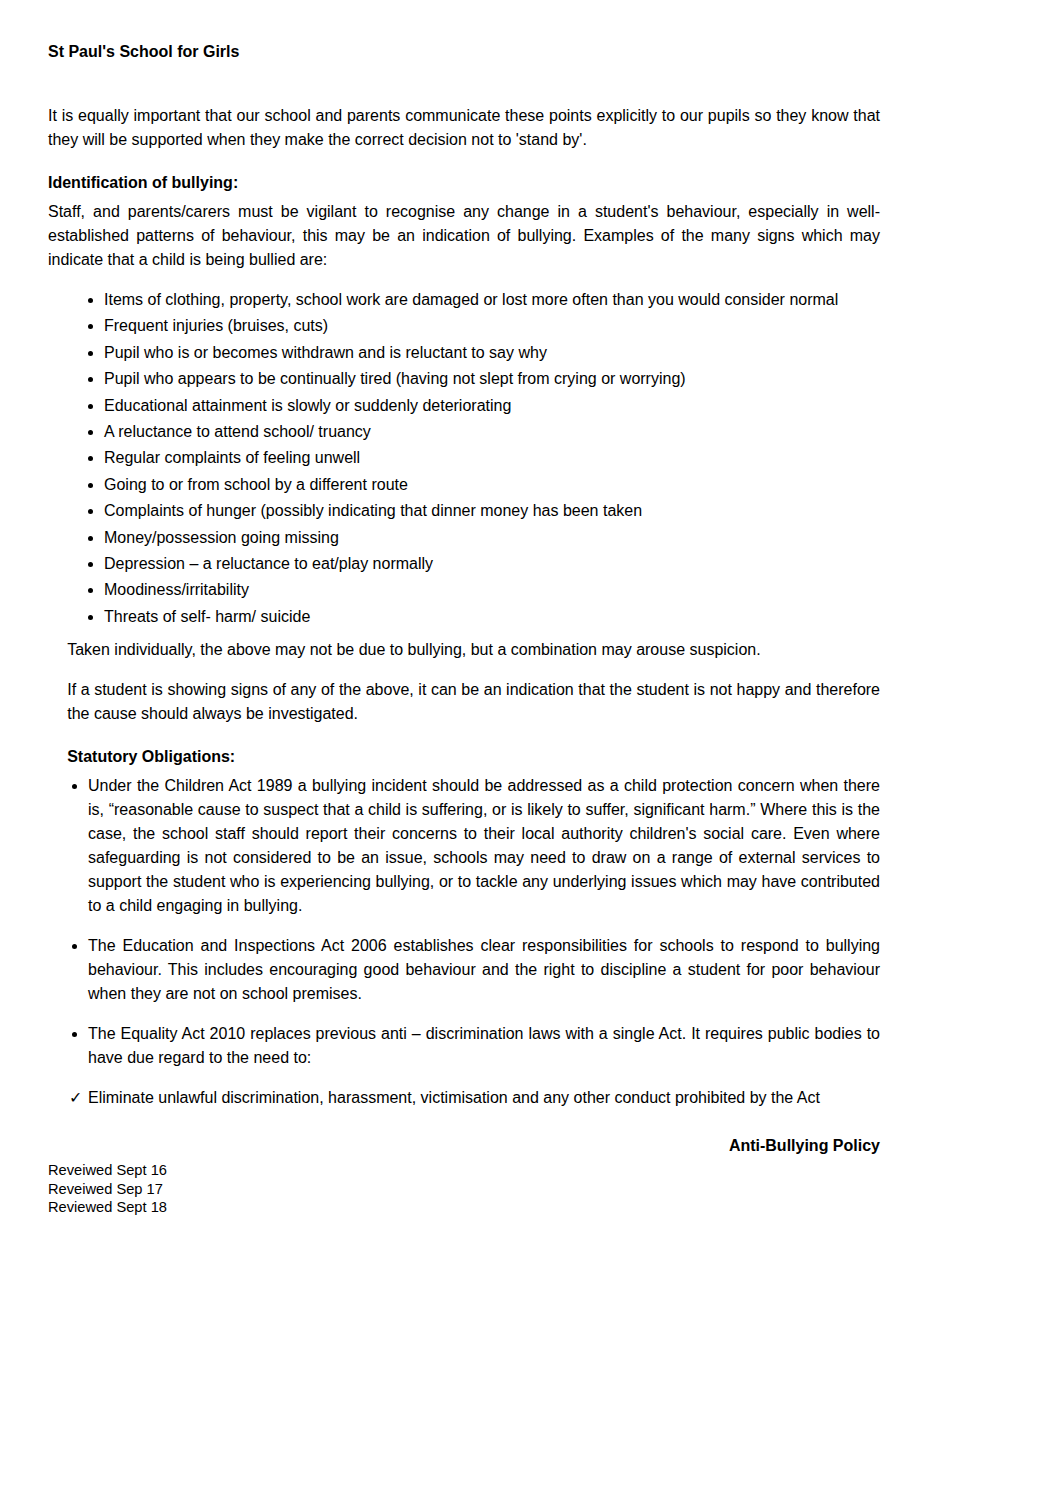St Paul's School for Girls
It is equally important that our school and parents communicate these points explicitly to our pupils so they know that they will be supported when they make the correct decision not to 'stand by'.
Identification of bullying:
Staff, and parents/carers must be vigilant to recognise any change in a student's behaviour, especially in well-established patterns of behaviour, this may be an indication of bullying. Examples of the many signs which may indicate that a child is being bullied are:
Items of clothing, property, school work are damaged or lost more often than you would consider normal
Frequent injuries (bruises, cuts)
Pupil who is or becomes withdrawn and is reluctant to say why
Pupil who appears to be continually tired (having not slept from crying or worrying)
Educational attainment is slowly or suddenly deteriorating
A reluctance to attend school/ truancy
Regular complaints of feeling unwell
Going to or from school by a different route
Complaints of hunger (possibly indicating that dinner money has been taken
Money/possession going missing
Depression – a reluctance to eat/play normally
Moodiness/irritability
Threats of self- harm/ suicide
Taken individually, the above may not be due to bullying, but a combination may arouse suspicion.
If a student is showing signs of any of the above, it can be an indication that the student is not happy and therefore the cause should always be investigated.
Statutory Obligations:
Under the Children Act 1989 a bullying incident should be addressed as a child protection concern when there is, “reasonable cause to suspect that a child is suffering, or is likely to suffer, significant harm.” Where this is the case, the school staff should report their concerns to their local authority children's social care. Even where safeguarding is not considered to be an issue, schools may need to draw on a range of external services to support the student who is experiencing bullying, or to tackle any underlying issues which may have contributed to a child engaging in bullying.
The Education and Inspections Act 2006 establishes clear responsibilities for schools to respond to bullying behaviour. This includes encouraging good behaviour and the right to discipline a student for poor behaviour when they are not on school premises.
The Equality Act 2010 replaces previous anti – discrimination laws with a single Act. It requires public bodies to have due regard to the need to:
Eliminate unlawful discrimination, harassment, victimisation and any other conduct prohibited by the Act
Anti-Bullying Policy
Reveiwed Sept 16
Reveiwed Sep 17
Reviewed Sept 18